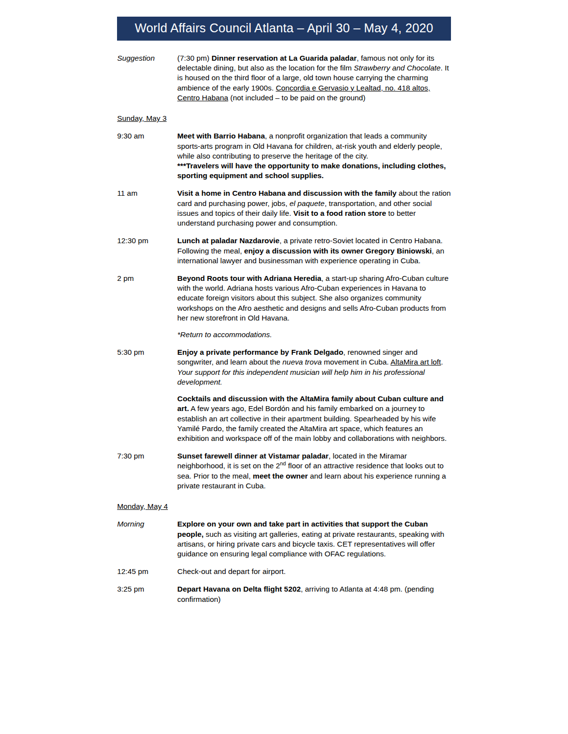World Affairs Council Atlanta – April 30 – May 4, 2020
| Suggestion | (7:30 pm) Dinner reservation at La Guarida paladar , famous not only for its delectable dining, but also as the location for the film Strawberry and Chocolate . It is housed on the third floor of a large, old town house carrying the charming ambience of the early 1900s. Concordia e Gervasio y Lealtad, no. 418 altos, Centro Habana (not included – to be paid on the ground) |
Sunday, May 3
| 9:30 am | Meet with Barrio Habana , a nonprofit organization that leads a community sports-arts program in Old Havana for children, at-risk youth and elderly people, while also contributing to preserve the heritage of the city. ***Travelers will have the opportunity to make donations, including clothes, sporting equipment and school supplies. |
| 11 am | Visit a home in Centro Habana and discussion with the family about the ration card and purchasing power, jobs, el paquete , transportation, and other social issues and topics of their daily life. Visit to a food ration store to better understand purchasing power and consumption. |
| 12:30 pm | Lunch at paladar Nazdarovie , a private retro-Soviet located in Centro Habana. Following the meal, enjoy a discussion with its owner Gregory Biniowski , an international lawyer and businessman with experience operating in Cuba. |
| 2 pm | Beyond Roots tour with Adriana Heredia , a start-up sharing Afro-Cuban culture with the world. Adriana hosts various Afro-Cuban experiences in Havana to educate foreign visitors about this subject. She also organizes community workshops on the Afro aesthetic and designs and sells Afro-Cuban products from her new storefront in Old Havana. *Return to accommodations. |
| 5:30 pm | Enjoy a private performance by Frank Delgado , renowned singer and songwriter, and learn about the nueva trova movement in Cuba. AltaMira art loft . Your support for this independent musician will help him in his professional development. Cocktails and discussion with the AltaMira family about Cuban culture and art. A few years ago, Edel Bordón and his family embarked on a journey to establish an art collective in their apartment building. Spearheaded by his wife Yamilé Pardo, the family created the AltaMira art space, which features an exhibition and workspace off of the main lobby and collaborations with neighbors. |
| 7:30 pm | Sunset farewell dinner at Vistamar paladar , located in the Miramar neighborhood, it is set on the 2 nd floor of an attractive residence that looks out to sea. Prior to the meal, meet the owner and learn about his experience running a private restaurant in Cuba. |
Monday, May 4
| Morning | Explore on your own and take part in activities that support the Cuban people, such as visiting art galleries, eating at private restaurants, speaking with artisans, or hiring private cars and bicycle taxis. CET representatives will offer guidance on ensuring legal compliance with OFAC regulations. |
| 12:45 pm | Check-out and depart for airport. |
| 3:25 pm | Depart Havana on Delta flight 5202 , arriving to Atlanta at 4:48 pm. (pending confirmation) |